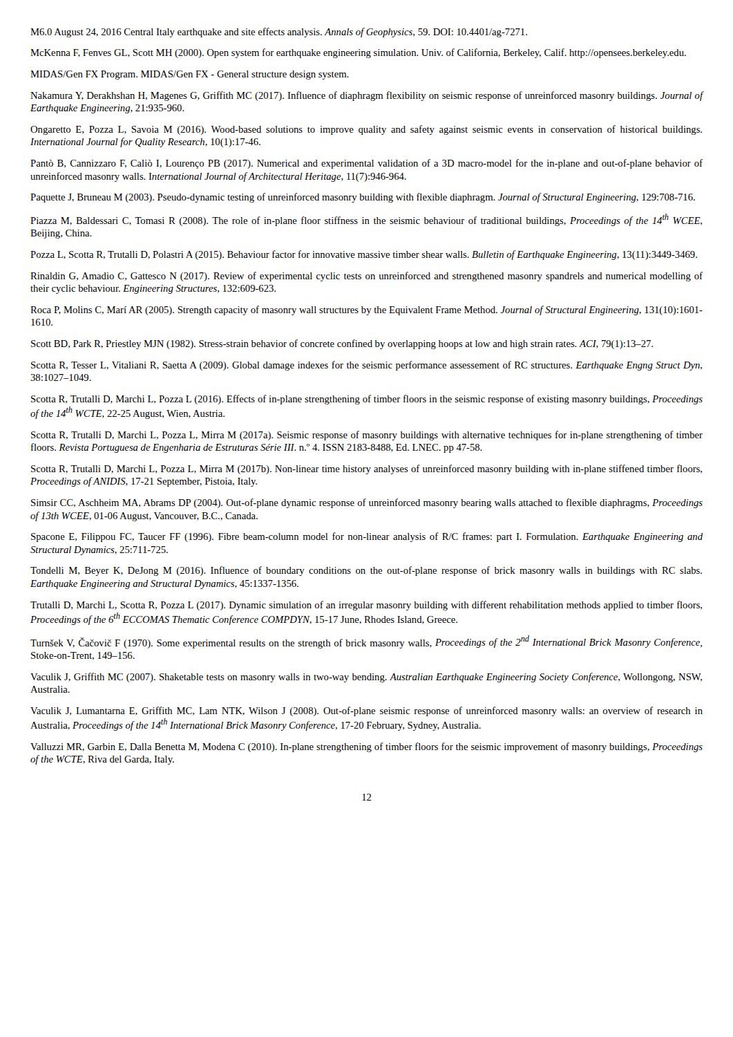M6.0 August 24, 2016 Central Italy earthquake and site effects analysis. Annals of Geophysics, 59. DOI: 10.4401/ag-7271.
McKenna F, Fenves GL, Scott MH (2000). Open system for earthquake engineering simulation. Univ. of California, Berkeley, Calif. http://opensees.berkeley.edu.
MIDAS/Gen FX Program. MIDAS/Gen FX - General structure design system.
Nakamura Y, Derakhshan H, Magenes G, Griffith MC (2017). Influence of diaphragm flexibility on seismic response of unreinforced masonry buildings. Journal of Earthquake Engineering, 21:935-960.
Ongaretto E, Pozza L, Savoia M (2016). Wood-based solutions to improve quality and safety against seismic events in conservation of historical buildings. International Journal for Quality Research, 10(1):17-46.
Pantò B, Cannizzaro F, Caliò I, Lourenço PB (2017). Numerical and experimental validation of a 3D macro-model for the in-plane and out-of-plane behavior of unreinforced masonry walls. International Journal of Architectural Heritage, 11(7):946-964.
Paquette J, Bruneau M (2003). Pseudo-dynamic testing of unreinforced masonry building with flexible diaphragm. Journal of Structural Engineering, 129:708-716.
Piazza M, Baldessari C, Tomasi R (2008). The role of in-plane floor stiffness in the seismic behaviour of traditional buildings, Proceedings of the 14th WCEE, Beijing, China.
Pozza L, Scotta R, Trutalli D, Polastri A (2015). Behaviour factor for innovative massive timber shear walls. Bulletin of Earthquake Engineering, 13(11):3449-3469.
Rinaldin G, Amadio C, Gattesco N (2017). Review of experimental cyclic tests on unreinforced and strengthened masonry spandrels and numerical modelling of their cyclic behaviour. Engineering Structures, 132:609-623.
Roca P, Molins C, Marí AR (2005). Strength capacity of masonry wall structures by the Equivalent Frame Method. Journal of Structural Engineering, 131(10):1601-1610.
Scott BD, Park R, Priestley MJN (1982). Stress-strain behavior of concrete confined by overlapping hoops at low and high strain rates. ACI, 79(1):13–27.
Scotta R, Tesser L, Vitaliani R, Saetta A (2009). Global damage indexes for the seismic performance assessement of RC structures. Earthquake Engng Struct Dyn, 38:1027–1049.
Scotta R, Trutalli D, Marchi L, Pozza L (2016). Effects of in-plane strengthening of timber floors in the seismic response of existing masonry buildings, Proceedings of the 14th WCTE, 22-25 August, Wien, Austria.
Scotta R, Trutalli D, Marchi L, Pozza L, Mirra M (2017a). Seismic response of masonry buildings with alternative techniques for in-plane strengthening of timber floors. Revista Portuguesa de Engenharia de Estruturas Série III. n.º 4. ISSN 2183-8488, Ed. LNEC. pp 47-58.
Scotta R, Trutalli D, Marchi L, Pozza L, Mirra M (2017b). Non-linear time history analyses of unreinforced masonry building with in-plane stiffened timber floors, Proceedings of ANIDIS, 17-21 September, Pistoia, Italy.
Simsir CC, Aschheim MA, Abrams DP (2004). Out-of-plane dynamic response of unreinforced masonry bearing walls attached to flexible diaphragms, Proceedings of 13th WCEE, 01-06 August, Vancouver, B.C., Canada.
Spacone E, Filippou FC, Taucer FF (1996). Fibre beam-column model for non-linear analysis of R/C frames: part I. Formulation. Earthquake Engineering and Structural Dynamics, 25:711-725.
Tondelli M, Beyer K, DeJong M (2016). Influence of boundary conditions on the out-of-plane response of brick masonry walls in buildings with RC slabs. Earthquake Engineering and Structural Dynamics, 45:1337-1356.
Trutalli D, Marchi L, Scotta R, Pozza L (2017). Dynamic simulation of an irregular masonry building with different rehabilitation methods applied to timber floors, Proceedings of the 6th ECCOMAS Thematic Conference COMPDYN, 15-17 June, Rhodes Island, Greece.
Turnšek V, Čačovič F (1970). Some experimental results on the strength of brick masonry walls, Proceedings of the 2nd International Brick Masonry Conference, Stoke-on-Trent, 149–156.
Vaculik J, Griffith MC (2007). Shaketable tests on masonry walls in two-way bending. Australian Earthquake Engineering Society Conference, Wollongong, NSW, Australia.
Vaculik J, Lumantarna E, Griffith MC, Lam NTK, Wilson J (2008). Out-of-plane seismic response of unreinforced masonry walls: an overview of research in Australia, Proceedings of the 14th International Brick Masonry Conference, 17-20 February, Sydney, Australia.
Valluzzi MR, Garbin E, Dalla Benetta M, Modena C (2010). In-plane strengthening of timber floors for the seismic improvement of masonry buildings, Proceedings of the WCTE, Riva del Garda, Italy.
12